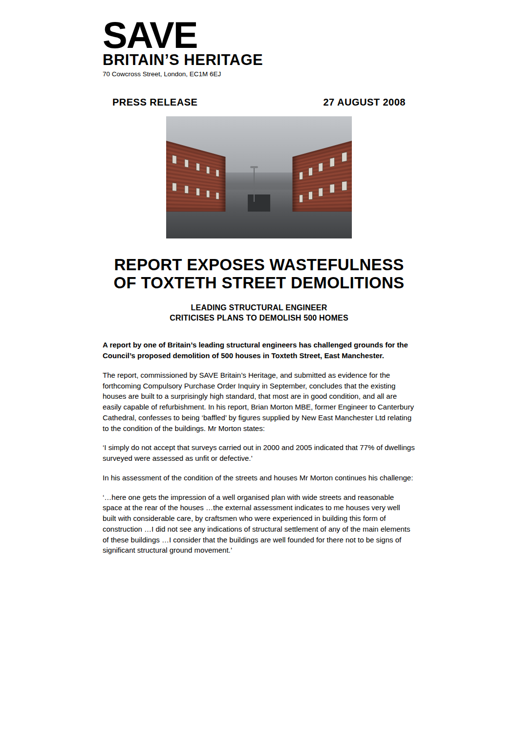SAVE
BRITAIN’S HERITAGE
70 Cowcross Street, London, EC1M 6EJ
PRESS RELEASE 27 AUGUST 2008
REPORT EXPOSES WASTEFULNESS
OF TOXTETH STREET DEMOLITIONS
LEADING STRUCTURAL ENGINEER
CRITICISES PLANS TO DEMOLISH 500 HOMES
A report by one of Britain’s leading structural engineers has challenged grounds for the Council’s proposed demolition of 500 houses in Toxteth Street, East Manchester.
The report, commissioned by SAVE Britain’s Heritage, and submitted as evidence for the forthcoming Compulsory Purchase Order Inquiry in September, concludes that the existing houses are built to a surprisingly high standard, that most are in good condition, and all are easily capable of refurbishment. In his report, Brian Morton MBE, former Engineer to Canterbury Cathedral, confesses to being ‘baffled’ by figures supplied by New East Manchester Ltd relating to the condition of the buildings. Mr Morton states:
‘I simply do not accept that surveys carried out in 2000 and 2005 indicated that 77% of dwellings surveyed were assessed as unfit or defective.’
In his assessment of the condition of the streets and houses Mr Morton continues his challenge:
‘…here one gets the impression of a well organised plan with wide streets and reasonable space at the rear of the houses …the external assessment indicates to me houses very well built with considerable care, by craftsmen who were experienced in building this form of construction …I did not see any indications of structural settlement of any of the main elements of these buildings …I consider that the buildings are well founded for there not to be signs of significant structural ground movement.’